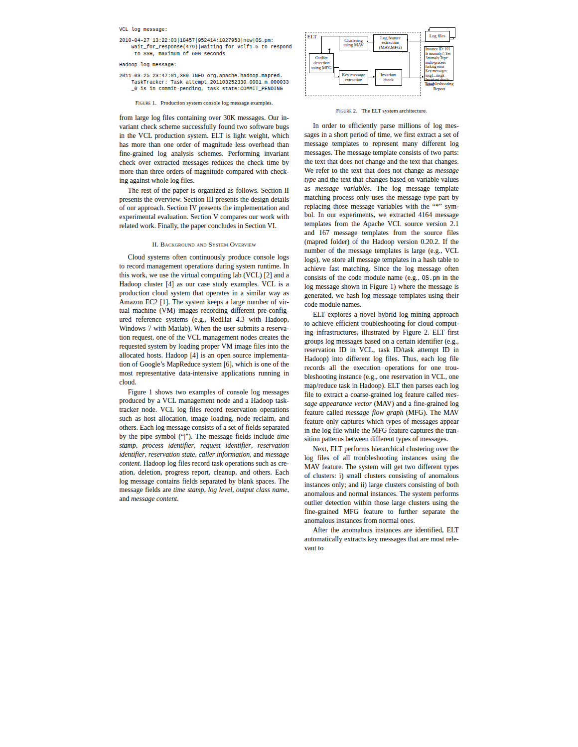VCL log message: 2010-04-27 13:22:03|18457|952414:1027953|new|OS.pm: wait_for_response(479)|waiting for vclf1-5 to respond to SSH, maximum of 600 seconds Hadoop log message: 2011-03-25 23:47:01,380 INFO org.apache.hadoop.mapred. TaskTracker: Task attempt_201103252330_0001_m_000033 _0 is in commit-pending, task state:COMMIT_PENDING
Figure 1. Production system console log message examples.
from large log files containing over 30K messages. Our invariant check scheme successfully found two software bugs in the VCL production system. ELT is light weight, which has more than one order of magnitude less overhead than fine-grained log analysis schemes. Performing invariant check over extracted messages reduces the check time by more than three orders of magnitude compared with checking against whole log files.
The rest of the paper is organized as follows. Section II presents the overview. Section III presents the design details of our approach. Section IV presents the implementation and experimental evaluation. Section V compares our work with related work. Finally, the paper concludes in Section VI.
II. Background and System Overview
Cloud systems often continuously produce console logs to record management operations during system runtime. In this work, we use the virtual computing lab (VCL) [2] and a Hadoop cluster [4] as our case study examples. VCL is a production cloud system that operates in a similar way as Amazon EC2 [1]. The system keeps a large number of virtual machine (VM) images recording different pre-configured reference systems (e.g., RedHat 4.3 with Hadoop, Windows 7 with Matlab). When the user submits a reservation request, one of the VCL management nodes creates the requested system by loading proper VM image files into the allocated hosts. Hadoop [4] is an open source implementation of Google’s MapReduce system [6], which is one of the most representative data-intensive applications running in cloud.
Figure 1 shows two examples of console log messages produced by a VCL management node and a Hadoop tasktracker node. VCL log files record reservation operations such as host allocation, image loading, node reclaim, and others. Each log message consists of a set of fields separated by the pipe symbol (“|”). The message fields include time stamp, process identifier, request identifier, reservation identifier, reservation state, caller information, and message content. Hadoop log files record task operations such as creation, deletion, progress report, cleanup, and others. Each log message contains fields separated by blank spaces. The message fields are time stamp, log level, output class name, and message content.
ELT
Log files
Clustering
using MAV
Log feature
extraction
(MAV,MFG)
Outlier
detection
using MFG
Key message
extraction
Invariant
check
Instance ID: 101
Is anomaly?: Yes
Anomaly Type: multi-process forking error
Key messages:
msg1...msgk
Invariant check: failed
Troubleshooting
Report
Figure 2. The ELT system architecture.
In order to efficiently parse millions of log messages in a short period of time, we first extract a set of message templates to represent many different log messages. The message template consists of two parts: the text that does not change and the text that changes. We refer to the text that does not change as message type and the text that changes based on variable values as message variables. The log message template matching process only uses the message type part by replacing those message variables with the “*” symbol. In our experiments, we extracted 4164 message templates from the Apache VCL source version 2.1 and 167 message templates from the source files (mapred folder) of the Hadoop version 0.20.2. If the number of the message templates is large (e.g., VCL logs), we store all message templates in a hash table to achieve fast matching. Since the log message often consists of the code module name (e.g., OS.pm in the log message shown in Figure 1) where the message is generated, we hash log message templates using their code module names.
ELT explores a novel hybrid log mining approach to achieve efficient troubleshooting for cloud computing infrastructures, illustrated by Figure 2. ELT first groups log messages based on a certain identifier (e.g., reservation ID in VCL, task ID/task attempt ID in Hadoop) into different log files. Thus, each log file records all the execution operations for one troubleshooting instance (e.g., one reservation in VCL, one map/reduce task in Hadoop). ELT then parses each log file to extract a coarse-grained log feature called message appearance vector (MAV) and a fine-grained log feature called message flow graph (MFG). The MAV feature only captures which types of messages appear in the log file while the MFG feature captures the transition patterns between different types of messages.
Next, ELT performs hierarchical clustering over the log files of all troubleshooting instances using the MAV feature. The system will get two different types of clusters: i) small clusters consisting of anomalous instances only; and ii) large clusters consisting of both anomalous and normal instances. The system performs outlier detection within those large clusters using the fine-grained MFG feature to further separate the anomalous instances from normal ones.
After the anomalous instances are identified, ELT automatically extracts key messages that are most relevant to